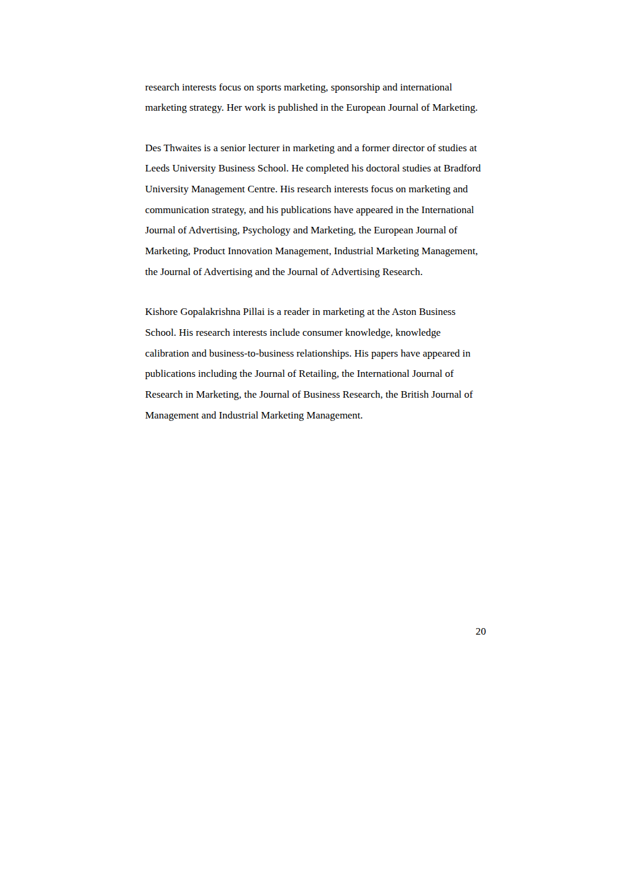research interests focus on sports marketing, sponsorship and international marketing strategy. Her work is published in the European Journal of Marketing.
Des Thwaites is a senior lecturer in marketing and a former director of studies at Leeds University Business School. He completed his doctoral studies at Bradford University Management Centre. His research interests focus on marketing and communication strategy, and his publications have appeared in the International Journal of Advertising, Psychology and Marketing, the European Journal of Marketing, Product Innovation Management, Industrial Marketing Management, the Journal of Advertising and the Journal of Advertising Research.
Kishore Gopalakrishna Pillai is a reader in marketing at the Aston Business School. His research interests include consumer knowledge, knowledge calibration and business-to-business relationships. His papers have appeared in publications including the Journal of Retailing, the International Journal of Research in Marketing, the Journal of Business Research, the British Journal of Management and Industrial Marketing Management.
20